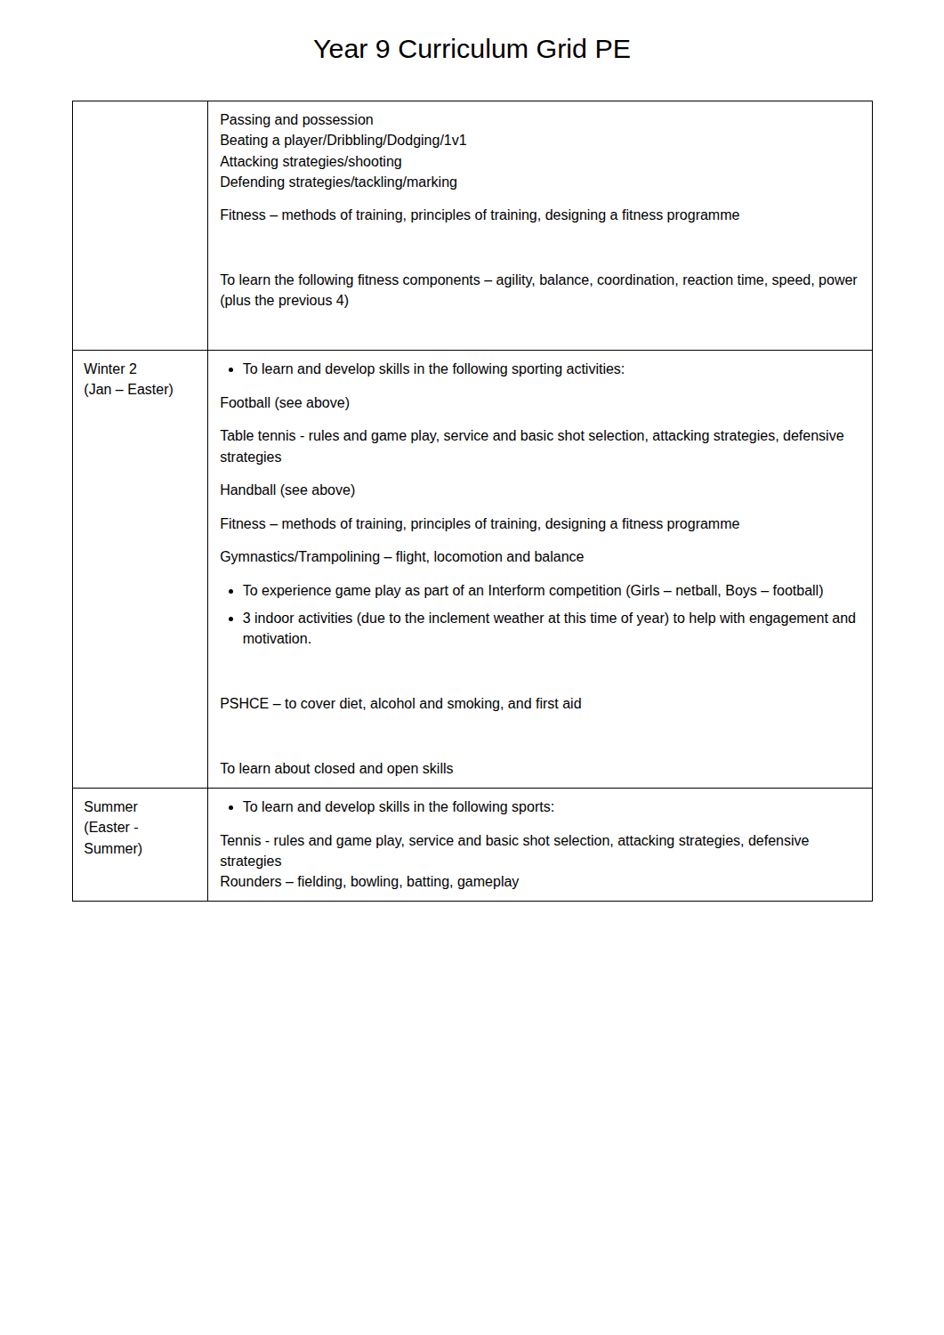Year 9 Curriculum Grid PE
| | Passing and possession Beating a player/Dribbling/Dodging/1v1 Attacking strategies/shooting Defending strategies/tackling/marking Fitness – methods of training, principles of training, designing a fitness programme To learn the following fitness components – agility, balance, coordination, reaction time, speed, power (plus the previous 4) |
| Winter 2 (Jan – Easter) | To learn and develop skills in the following sporting activities: Football (see above) Table tennis - rules and game play, service and basic shot selection, attacking strategies, defensive strategies Handball (see above) Fitness – methods of training, principles of training, designing a fitness programme Gymnastics/Trampolining – flight, locomotion and balance To experience game play as part of an Interform competition (Girls – netball, Boys – football) 3 indoor activities (due to the inclement weather at this time of year) to help with engagement and motivation. PSHCE – to cover diet, alcohol and smoking, and first aid To learn about closed and open skills |
| Summer (Easter - Summer) | To learn and develop skills in the following sports: Tennis - rules and game play, service and basic shot selection, attacking strategies, defensive strategies Rounders – fielding, bowling, batting, gameplay |